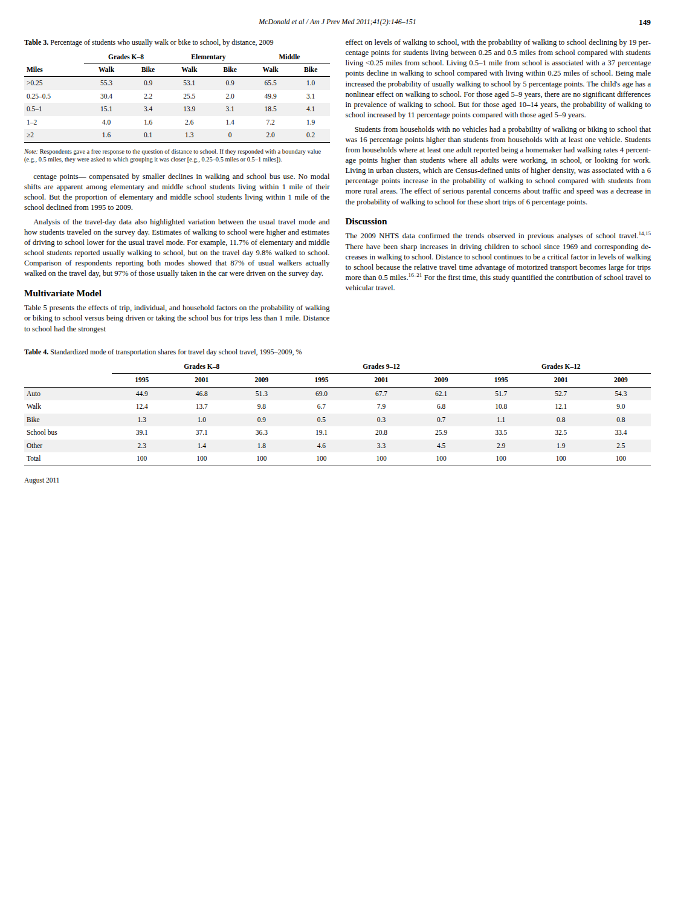149 McDonald et al / Am J Prev Med 2011;41(2):146–151
Table 3. Percentage of students who usually walk or bike to school, by distance, 2009
| | Grades K–8 | Elementary | Middle |
| --- | --- | --- | --- |
| Miles | Walk | Bike | Walk | Bike | Walk | Bike |
| >0.25 | 55.3 | 0.9 | 53.1 | 0.9 | 65.5 | 1.0 |
| 0.25–0.5 | 30.4 | 2.2 | 25.5 | 2.0 | 49.9 | 3.1 |
| 0.5–1 | 15.1 | 3.4 | 13.9 | 3.1 | 18.5 | 4.1 |
| 1–2 | 4.0 | 1.6 | 2.6 | 1.4 | 7.2 | 1.9 |
| ≥2 | 1.6 | 0.1 | 1.3 | 0 | 2.0 | 0.2 |
Note: Respondents gave a free response to the question of distance to school. If they responded with a boundary value (e.g., 0.5 miles, they were asked to which grouping it was closer [e.g., 0.25–0.5 miles or 0.5–1 miles]).
centage points— compensated by smaller declines in walking and school bus use. No modal shifts are apparent among elementary and middle school students living within 1 mile of their school. But the proportion of elementary and middle school students living within 1 mile of the school declined from 1995 to 2009.
Analysis of the travel-day data also highlighted variation between the usual travel mode and how students traveled on the survey day. Estimates of walking to school were higher and estimates of driving to school lower for the usual travel mode. For example, 11.7% of elementary and middle school students reported usually walking to school, but on the travel day 9.8% walked to school. Comparison of respondents reporting both modes showed that 87% of usual walkers actually walked on the travel day, but 97% of those usually taken in the car were driven on the survey day.
Multivariate Model
Table 5 presents the effects of trip, individual, and household factors on the probability of walking or biking to school versus being driven or taking the school bus for trips less than 1 mile. Distance to school had the strongest
effect on levels of walking to school, with the probability of walking to school declining by 19 percentage points for students living between 0.25 and 0.5 miles from school compared with students living <0.25 miles from school. Living 0.5–1 mile from school is associated with a 37 percentage points decline in walking to school compared with living within 0.25 miles of school. Being male increased the probability of usually walking to school by 5 percentage points. The child's age has a nonlinear effect on walking to school. For those aged 5–9 years, there are no significant differences in prevalence of walking to school. But for those aged 10–14 years, the probability of walking to school increased by 11 percentage points compared with those aged 5–9 years.
Students from households with no vehicles had a probability of walking or biking to school that was 16 percentage points higher than students from households with at least one vehicle. Students from households where at least one adult reported being a homemaker had walking rates 4 percentage points higher than students where all adults were working, in school, or looking for work. Living in urban clusters, which are Census-defined units of higher density, was associated with a 6 percentage points increase in the probability of walking to school compared with students from more rural areas. The effect of serious parental concerns about traffic and speed was a decrease in the probability of walking to school for these short trips of 6 percentage points.
Discussion
The 2009 NHTS data confirmed the trends observed in previous analyses of school travel.14,15 There have been sharp increases in driving children to school since 1969 and corresponding decreases in walking to school. Distance to school continues to be a critical factor in levels of walking to school because the relative travel time advantage of motorized transport becomes large for trips more than 0.5 miles.16–21 For the first time, this study quantified the contribution of school travel to vehicular travel.
Table 4. Standardized mode of transportation shares for travel day school travel, 1995–2009, %
| | Grades K–8 | Grades 9–12 | Grades K–12 |
| --- | --- | --- | --- |
| | 1995 | 2001 | 2009 | 1995 | 2001 | 2009 | 1995 | 2001 | 2009 |
| Auto | 44.9 | 46.8 | 51.3 | 69.0 | 67.7 | 62.1 | 51.7 | 52.7 | 54.3 |
| Walk | 12.4 | 13.7 | 9.8 | 6.7 | 7.9 | 6.8 | 10.8 | 12.1 | 9.0 |
| Bike | 1.3 | 1.0 | 0.9 | 0.5 | 0.3 | 0.7 | 1.1 | 0.8 | 0.8 |
| School bus | 39.1 | 37.1 | 36.3 | 19.1 | 20.8 | 25.9 | 33.5 | 32.5 | 33.4 |
| Other | 2.3 | 1.4 | 1.8 | 4.6 | 3.3 | 4.5 | 2.9 | 1.9 | 2.5 |
| Total | 100 | 100 | 100 | 100 | 100 | 100 | 100 | 100 | 100 |
August 2011